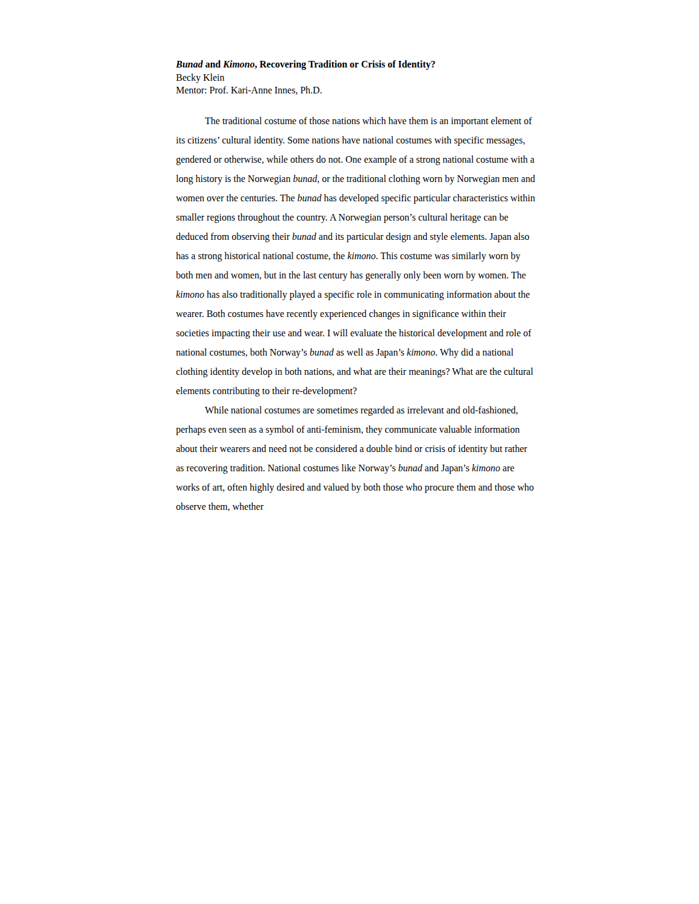Bunad and Kimono, Recovering Tradition or Crisis of Identity?
Becky Klein
Mentor: Prof. Kari-Anne Innes, Ph.D.
The traditional costume of those nations which have them is an important element of its citizens’ cultural identity. Some nations have national costumes with specific messages, gendered or otherwise, while others do not. One example of a strong national costume with a long history is the Norwegian bunad, or the traditional clothing worn by Norwegian men and women over the centuries. The bunad has developed specific particular characteristics within smaller regions throughout the country. A Norwegian person’s cultural heritage can be deduced from observing their bunad and its particular design and style elements. Japan also has a strong historical national costume, the kimono. This costume was similarly worn by both men and women, but in the last century has generally only been worn by women. The kimono has also traditionally played a specific role in communicating information about the wearer. Both costumes have recently experienced changes in significance within their societies impacting their use and wear. I will evaluate the historical development and role of national costumes, both Norway’s bunad as well as Japan’s kimono. Why did a national clothing identity develop in both nations, and what are their meanings? What are the cultural elements contributing to their re-development?
While national costumes are sometimes regarded as irrelevant and old-fashioned, perhaps even seen as a symbol of anti-feminism, they communicate valuable information about their wearers and need not be considered a double bind or crisis of identity but rather as recovering tradition. National costumes like Norway’s bunad and Japan’s kimono are works of art, often highly desired and valued by both those who procure them and those who observe them, whether